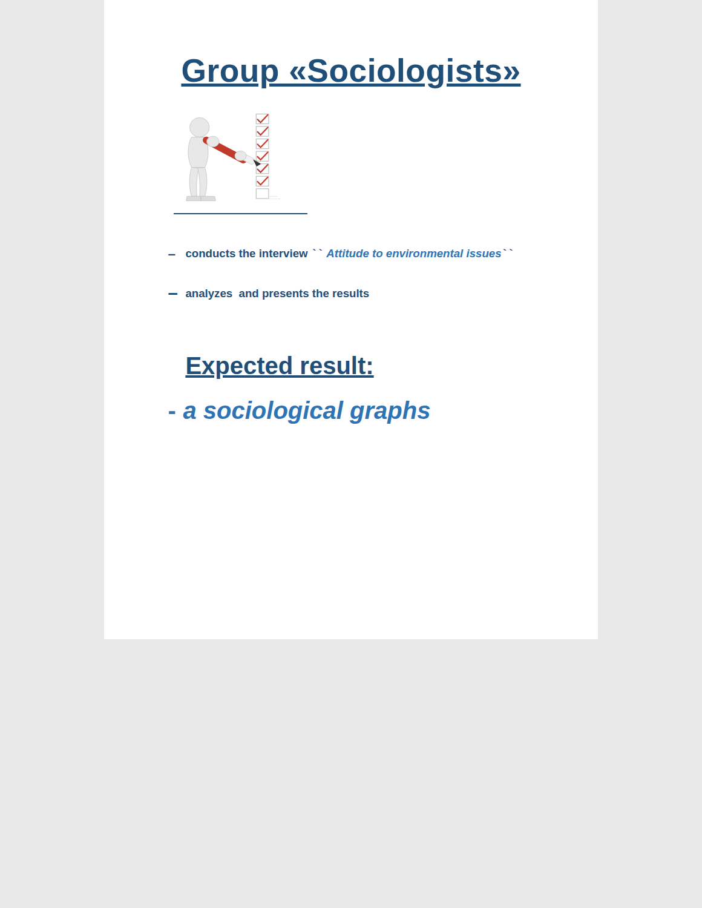Group «Sociologists»
conducts the interview `` Attitude to environmental issues``
analyzes and presents the results
Expected result:
-a sociological graphs